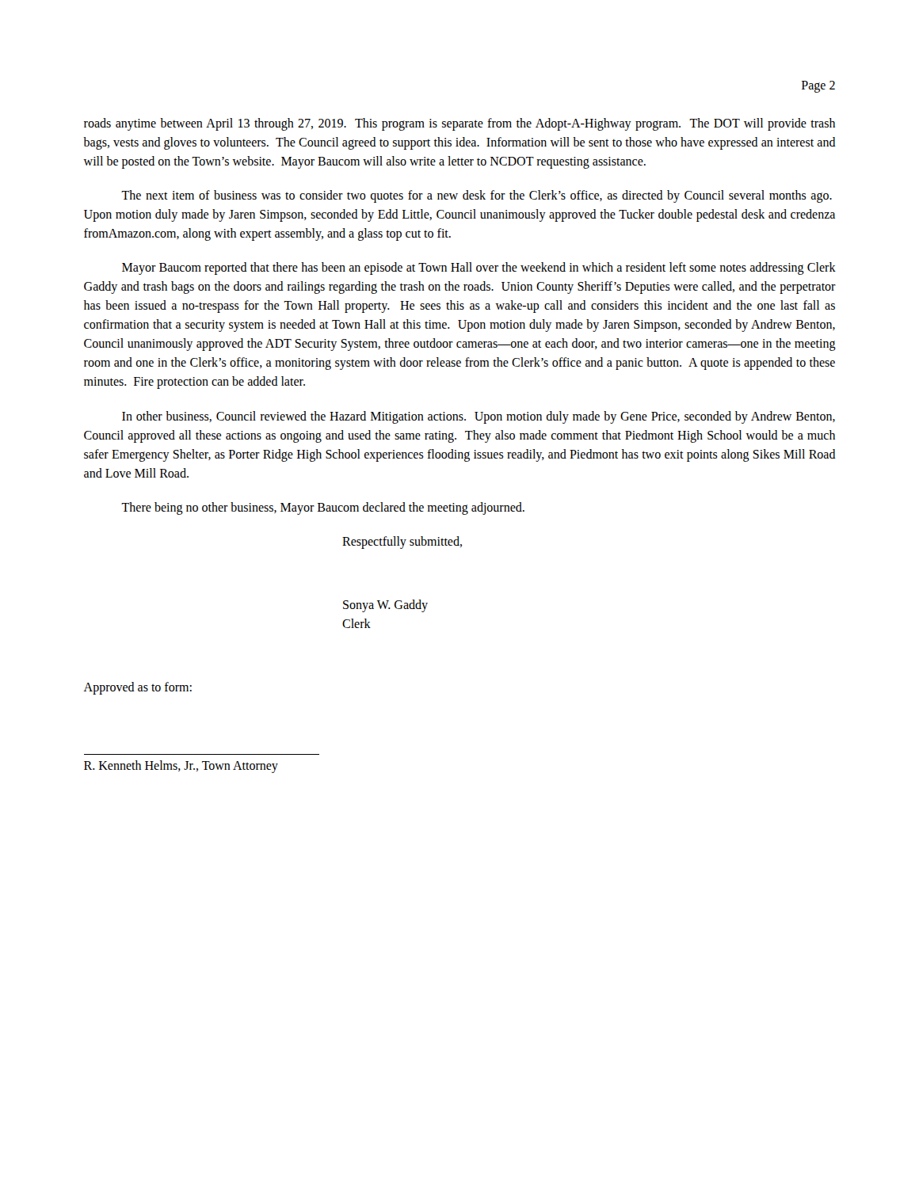Page 2
roads anytime between April 13 through 27, 2019. This program is separate from the Adopt-A-Highway program. The DOT will provide trash bags, vests and gloves to volunteers. The Council agreed to support this idea. Information will be sent to those who have expressed an interest and will be posted on the Town’s website. Mayor Baucom will also write a letter to NCDOT requesting assistance.
The next item of business was to consider two quotes for a new desk for the Clerk’s office, as directed by Council several months ago. Upon motion duly made by Jaren Simpson, seconded by Edd Little, Council unanimously approved the Tucker double pedestal desk and credenza fromAmazon.com, along with expert assembly, and a glass top cut to fit.
Mayor Baucom reported that there has been an episode at Town Hall over the weekend in which a resident left some notes addressing Clerk Gaddy and trash bags on the doors and railings regarding the trash on the roads. Union County Sheriff’s Deputies were called, and the perpetrator has been issued a no-trespass for the Town Hall property. He sees this as a wake-up call and considers this incident and the one last fall as confirmation that a security system is needed at Town Hall at this time. Upon motion duly made by Jaren Simpson, seconded by Andrew Benton, Council unanimously approved the ADT Security System, three outdoor cameras—one at each door, and two interior cameras—one in the meeting room and one in the Clerk’s office, a monitoring system with door release from the Clerk’s office and a panic button. A quote is appended to these minutes. Fire protection can be added later.
In other business, Council reviewed the Hazard Mitigation actions. Upon motion duly made by Gene Price, seconded by Andrew Benton, Council approved all these actions as ongoing and used the same rating. They also made comment that Piedmont High School would be a much safer Emergency Shelter, as Porter Ridge High School experiences flooding issues readily, and Piedmont has two exit points along Sikes Mill Road and Love Mill Road.
There being no other business, Mayor Baucom declared the meeting adjourned.
Respectfully submitted,
Sonya W. Gaddy
Clerk
Approved as to form:
R. Kenneth Helms, Jr., Town Attorney